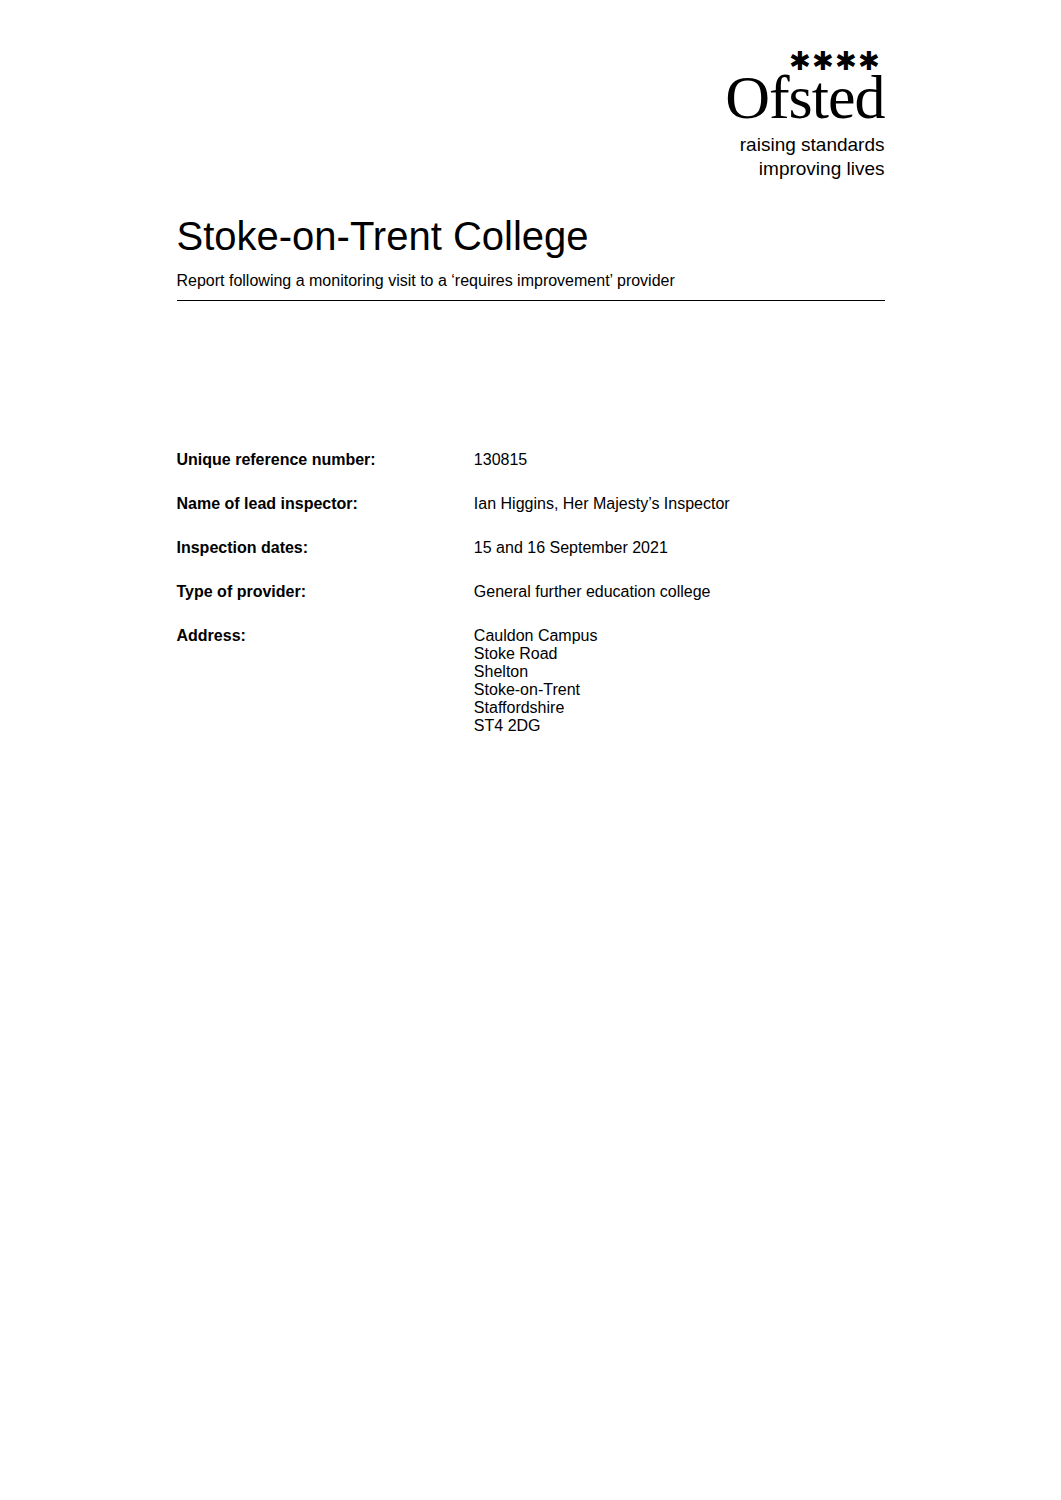✱✱✱✱
Ofsted
raising standards
improving lives
Stoke-on-Trent College
Report following a monitoring visit to a ‘requires improvement’ provider
| Unique reference number: | 130815 |
| Name of lead inspector: | Ian Higgins, Her Majesty’s Inspector |
| Inspection dates: | 15 and 16 September 2021 |
| Type of provider: | General further education college |
| Address: | Cauldon Campus Stoke Road Shelton Stoke-on-Trent Staffordshire ST4 2DG |